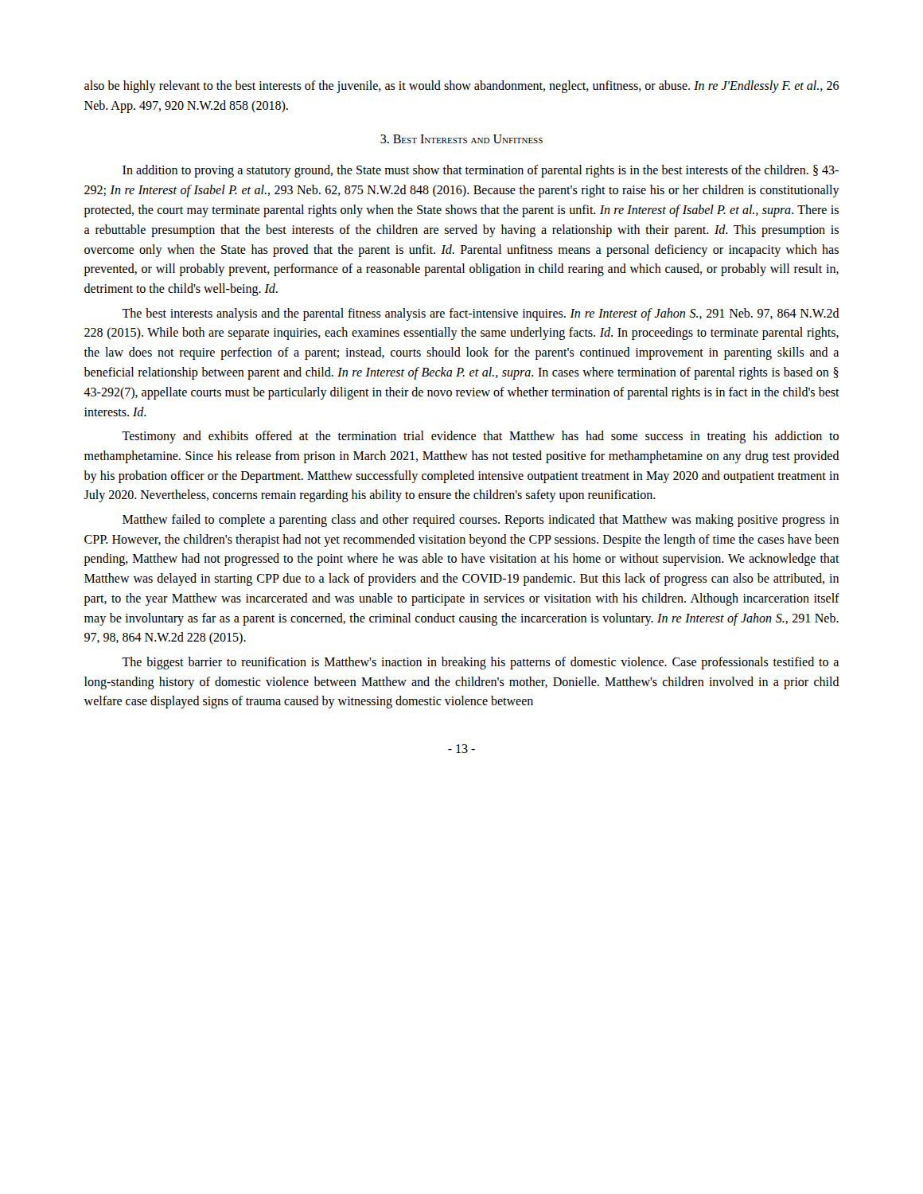also be highly relevant to the best interests of the juvenile, as it would show abandonment, neglect, unfitness, or abuse. In re J'Endlessly F. et al., 26 Neb. App. 497, 920 N.W.2d 858 (2018).
3. Best Interests and Unfitness
In addition to proving a statutory ground, the State must show that termination of parental rights is in the best interests of the children. § 43-292; In re Interest of Isabel P. et al., 293 Neb. 62, 875 N.W.2d 848 (2016). Because the parent's right to raise his or her children is constitutionally protected, the court may terminate parental rights only when the State shows that the parent is unfit. In re Interest of Isabel P. et al., supra. There is a rebuttable presumption that the best interests of the children are served by having a relationship with their parent. Id. This presumption is overcome only when the State has proved that the parent is unfit. Id. Parental unfitness means a personal deficiency or incapacity which has prevented, or will probably prevent, performance of a reasonable parental obligation in child rearing and which caused, or probably will result in, detriment to the child's well-being. Id.
The best interests analysis and the parental fitness analysis are fact-intensive inquires. In re Interest of Jahon S., 291 Neb. 97, 864 N.W.2d 228 (2015). While both are separate inquiries, each examines essentially the same underlying facts. Id. In proceedings to terminate parental rights, the law does not require perfection of a parent; instead, courts should look for the parent's continued improvement in parenting skills and a beneficial relationship between parent and child. In re Interest of Becka P. et al., supra. In cases where termination of parental rights is based on § 43-292(7), appellate courts must be particularly diligent in their de novo review of whether termination of parental rights is in fact in the child's best interests. Id.
Testimony and exhibits offered at the termination trial evidence that Matthew has had some success in treating his addiction to methamphetamine. Since his release from prison in March 2021, Matthew has not tested positive for methamphetamine on any drug test provided by his probation officer or the Department. Matthew successfully completed intensive outpatient treatment in May 2020 and outpatient treatment in July 2020. Nevertheless, concerns remain regarding his ability to ensure the children's safety upon reunification.
Matthew failed to complete a parenting class and other required courses. Reports indicated that Matthew was making positive progress in CPP. However, the children's therapist had not yet recommended visitation beyond the CPP sessions. Despite the length of time the cases have been pending, Matthew had not progressed to the point where he was able to have visitation at his home or without supervision. We acknowledge that Matthew was delayed in starting CPP due to a lack of providers and the COVID-19 pandemic. But this lack of progress can also be attributed, in part, to the year Matthew was incarcerated and was unable to participate in services or visitation with his children. Although incarceration itself may be involuntary as far as a parent is concerned, the criminal conduct causing the incarceration is voluntary. In re Interest of Jahon S., 291 Neb. 97, 98, 864 N.W.2d 228 (2015).
The biggest barrier to reunification is Matthew's inaction in breaking his patterns of domestic violence. Case professionals testified to a long-standing history of domestic violence between Matthew and the children's mother, Donielle. Matthew's children involved in a prior child welfare case displayed signs of trauma caused by witnessing domestic violence between
- 13 -